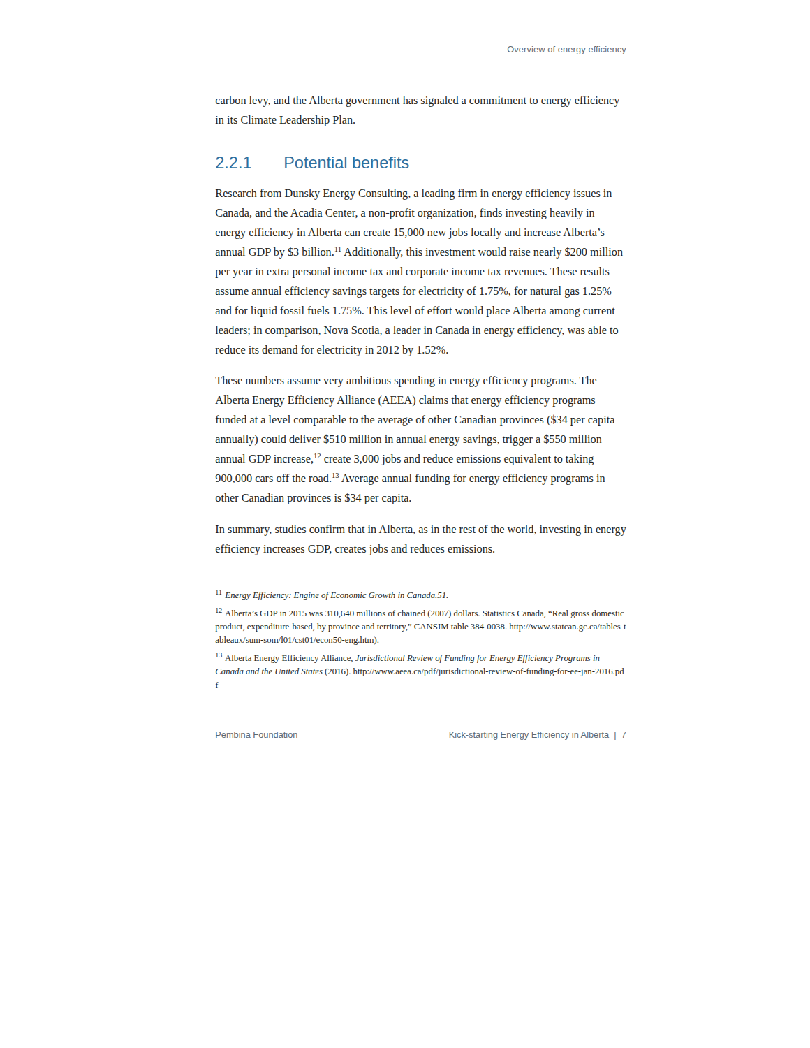Overview of energy efficiency
carbon levy, and the Alberta government has signaled a commitment to energy efficiency in its Climate Leadership Plan.
2.2.1 Potential benefits
Research from Dunsky Energy Consulting, a leading firm in energy efficiency issues in Canada, and the Acadia Center, a non-profit organization, finds investing heavily in energy efficiency in Alberta can create 15,000 new jobs locally and increase Alberta’s annual GDP by $3 billion.11 Additionally, this investment would raise nearly $200 million per year in extra personal income tax and corporate income tax revenues. These results assume annual efficiency savings targets for electricity of 1.75%, for natural gas 1.25% and for liquid fossil fuels 1.75%. This level of effort would place Alberta among current leaders; in comparison, Nova Scotia, a leader in Canada in energy efficiency, was able to reduce its demand for electricity in 2012 by 1.52%.
These numbers assume very ambitious spending in energy efficiency programs. The Alberta Energy Efficiency Alliance (AEEA) claims that energy efficiency programs funded at a level comparable to the average of other Canadian provinces ($34 per capita annually) could deliver $510 million in annual energy savings, trigger a $550 million annual GDP increase,12 create 3,000 jobs and reduce emissions equivalent to taking 900,000 cars off the road.13 Average annual funding for energy efficiency programs in other Canadian provinces is $34 per capita.
In summary, studies confirm that in Alberta, as in the rest of the world, investing in energy efficiency increases GDP, creates jobs and reduces emissions.
11 Energy Efficiency: Engine of Economic Growth in Canada.51.
12 Alberta’s GDP in 2015 was 310,640 millions of chained (2007) dollars. Statistics Canada, “Real gross domestic product, expenditure-based, by province and territory,” CANSIM table 384-0038. http://www.statcan.gc.ca/tables-tableaux/sum-som/l01/cst01/econ50-eng.htm).
13 Alberta Energy Efficiency Alliance, Jurisdictional Review of Funding for Energy Efficiency Programs in Canada and the United States (2016). http://www.aeea.ca/pdf/jurisdictional-review-of-funding-for-ee-jan-2016.pdf
Pembina Foundation
Kick-starting Energy Efficiency in Alberta | 7